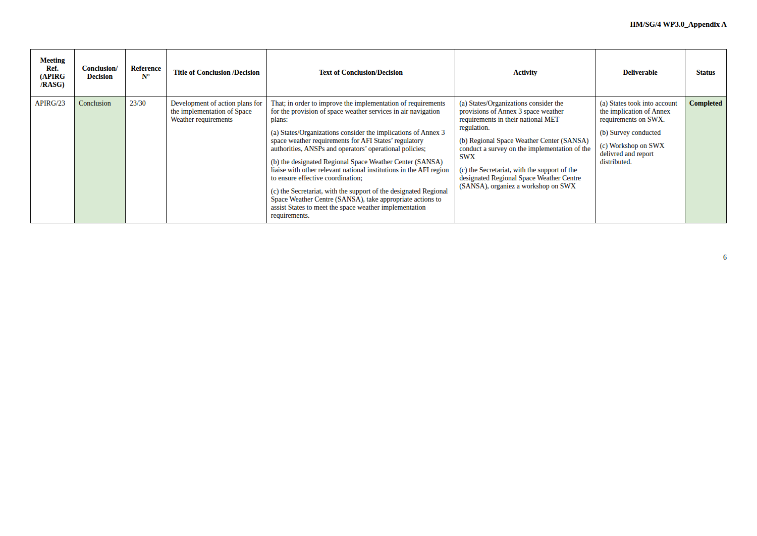IIM/SG/4 WP3.0_Appendix A
| Meeting Ref. (APIRG /RASG) | Conclusion/ Decision | Reference N° | Title of Conclusion /Decision | Text of Conclusion/Decision | Activity | Deliverable | Status |
| --- | --- | --- | --- | --- | --- | --- | --- |
| APIRG/23 | Conclusion | 23/30 | Development of action plans for the implementation of Space Weather requirements | That; in order to improve the implementation of requirements for the provision of space weather services in air navigation plans: (a) States/Organizations consider the implications of Annex 3 space weather requirements for AFI States’ regulatory authorities, ANSPs and operators’ operational policies; (b) the designated Regional Space Weather Center (SANSA) liaise with other relevant national institutions in the AFI region to ensure effective coordination; (c) the Secretariat, with the support of the designated Regional Space Weather Centre (SANSA), take appropriate actions to assist States to meet the space weather implementation requirements. | (a) States/Organizations consider the provisions of Annex 3 space weather requirements in their national MET regulation. (b) Regional Space Weather Center (SANSA) conduct a survey on the implementation of the SWX (c) the Secretariat, with the support of the designated Regional Space Weather Centre (SANSA), organiez a workshop on SWX | (a) States took into account the implication of Annex requirements on SWX. (b) Survey conducted (c) Workshop on SWX delivred and report distributed. | Completed |
6